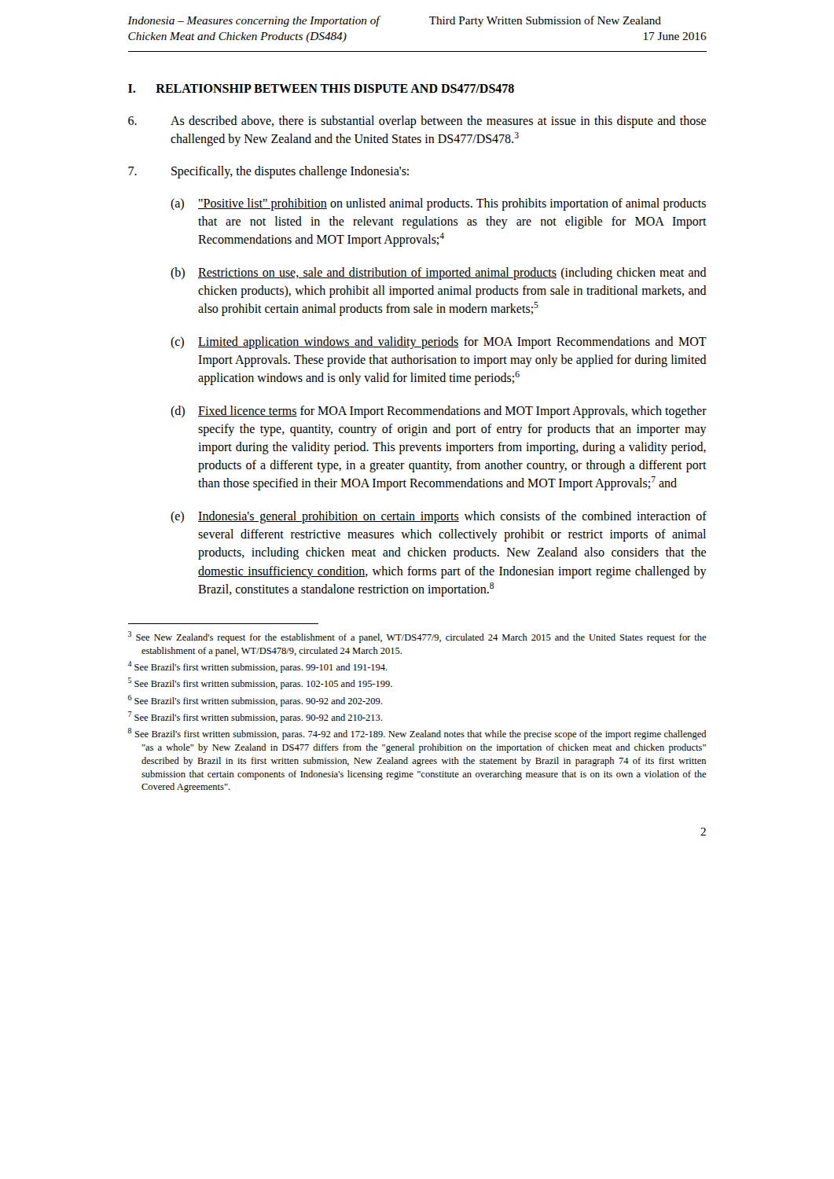Indonesia – Measures concerning the Importation of
Chicken Meat and Chicken Products (DS484)
Third Party Written Submission of New Zealand 17 June 2016
I. RELATIONSHIP BETWEEN THIS DISPUTE AND DS477/DS478
6. As described above, there is substantial overlap between the measures at issue in this dispute and those challenged by New Zealand and the United States in DS477/DS478.3
7. Specifically, the disputes challenge Indonesia's:
(a)"Positive list" prohibition on unlisted animal products. This prohibits importation of animal products that are not listed in the relevant regulations as they are not eligible for MOA Import Recommendations and MOT Import Approvals;4
(b) Restrictions on use, sale and distribution of imported animal products (including chicken meat and chicken products), which prohibit all imported animal products from sale in traditional markets, and also prohibit certain animal products from sale in modern markets;5
(c) Limited application windows and validity periods for MOA Import Recommendations and MOT Import Approvals. These provide that authorisation to import may only be applied for during limited application windows and is only valid for limited time periods;6
(d) Fixed licence terms for MOA Import Recommendations and MOT Import Approvals, which together specify the type, quantity, country of origin and port of entry for products that an importer may import during the validity period. This prevents importers from importing, during a validity period, products of a different type, in a greater quantity, from another country, or through a different port than those specified in their MOA Import Recommendations and MOT Import Approvals;7 and
(e) Indonesia's general prohibition on certain imports which consists of the combined interaction of several different restrictive measures which collectively prohibit or restrict imports of animal products, including chicken meat and chicken products. New Zealand also considers that the domestic insufficiency condition, which forms part of the Indonesian import regime challenged by Brazil, constitutes a standalone restriction on importation.8
3 See New Zealand's request for the establishment of a panel, WT/DS477/9, circulated 24 March 2015 and the United States request for the establishment of a panel, WT/DS478/9, circulated 24 March 2015.
4 See Brazil's first written submission, paras. 99-101 and 191-194.
5 See Brazil's first written submission, paras. 102-105 and 195-199.
6 See Brazil's first written submission, paras. 90-92 and 202-209.
7 See Brazil's first written submission, paras. 90-92 and 210-213.
8 See Brazil's first written submission, paras. 74-92 and 172-189. New Zealand notes that while the precise scope of the import regime challenged "as a whole" by New Zealand in DS477 differs from the "general prohibition on the importation of chicken meat and chicken products" described by Brazil in its first written submission, New Zealand agrees with the statement by Brazil in paragraph 74 of its first written submission that certain components of Indonesia's licensing regime "constitute an overarching measure that is on its own a violation of the Covered Agreements".
2